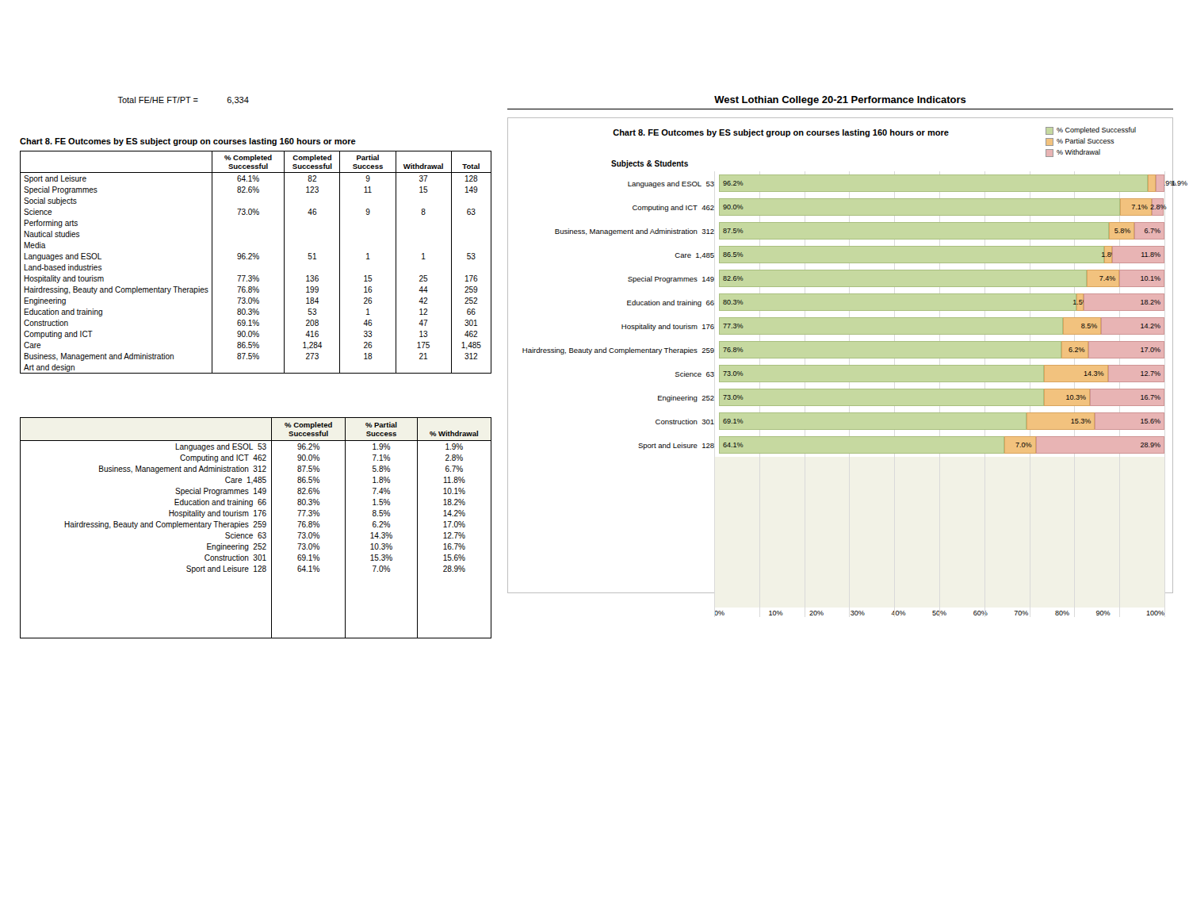Total FE/HE FT/PT =6,334
Chart 8. FE Outcomes by ES subject group on courses lasting 160 hours or more
| | % Completed Successful | Completed Successful | Partial Success | Withdrawal | Total |
| --- | --- | --- | --- | --- | --- |
| Sport and Leisure | 64.1% | 82 | 9 | 37 | 128 |
| Special Programmes | 82.6% | 123 | 11 | 15 | 149 |
| Social subjects | | | | | |
| Science | 73.0% | 46 | 9 | 8 | 63 |
| Performing arts | | | | | |
| Nautical studies | | | | | |
| Media | | | | | |
| Languages and ESOL | 96.2% | 51 | 1 | 1 | 53 |
| Land-based industries | | | | | |
| Hospitality and tourism | 77.3% | 136 | 15 | 25 | 176 |
| Hairdressing, Beauty and Complementary Therapies | 76.8% | 199 | 16 | 44 | 259 |
| Engineering | 73.0% | 184 | 26 | 42 | 252 |
| Education and training | 80.3% | 53 | 1 | 12 | 66 |
| Construction | 69.1% | 208 | 46 | 47 | 301 |
| Computing and ICT | 90.0% | 416 | 33 | 13 | 462 |
| Care | 86.5% | 1,284 | 26 | 175 | 1,485 |
| Business, Management and Administration | 87.5% | 273 | 18 | 21 | 312 |
| Art and design | | | | | |
| | % Completed Successful | % Partial Success | % Withdrawal |
| --- | --- | --- | --- |
| Languages and ESOL 53 | 96.2% | 1.9% | 1.9% |
| Computing and ICT 462 | 90.0% | 7.1% | 2.8% |
| Business, Management and Administration 312 | 87.5% | 5.8% | 6.7% |
| Care 1,485 | 86.5% | 1.8% | 11.8% |
| Special Programmes 149 | 82.6% | 7.4% | 10.1% |
| Education and training 66 | 80.3% | 1.5% | 18.2% |
| Hospitality and tourism 176 | 77.3% | 8.5% | 14.2% |
| Hairdressing, Beauty and Complementary Therapies 259 | 76.8% | 6.2% | 17.0% |
| Science 63 | 73.0% | 14.3% | 12.7% |
| Engineering 252 | 73.0% | 10.3% | 16.7% |
| Construction 301 | 69.1% | 15.3% | 15.6% |
| Sport and Leisure 128 | 64.1% | 7.0% | 28.9% |
West Lothian College 20-21 Performance Indicators
Chart 8. FE Outcomes by ES subject group on courses lasting 160 hours or more
% Completed Successful
% Partial Success
% Withdrawal
Subjects & Students
Languages and ESOL 53
96.2%
1.9%
1.9%
Computing and ICT 462
90.0%
7.1%
2.8%
Business, Management and Administration 312
87.5%
5.8%
6.7%
Care 1,485
86.5%
1.8%
11.8%
Special Programmes 149
82.6%
7.4%
10.1%
Education and training 66
80.3%
1.5%
18.2%
Hospitality and tourism 176
77.3%
8.5%
14.2%
Hairdressing, Beauty and Complementary Therapies 259
76.8%
6.2%
17.0%
Science 63
73.0%
14.3%
12.7%
Engineering 252
73.0%
10.3%
16.7%
Construction 301
69.1%
15.3%
15.6%
Sport and Leisure 128
64.1%
7.0%
28.9%
0% 10% 20% 30% 40% 50% 60% 70% 80% 90% 100%